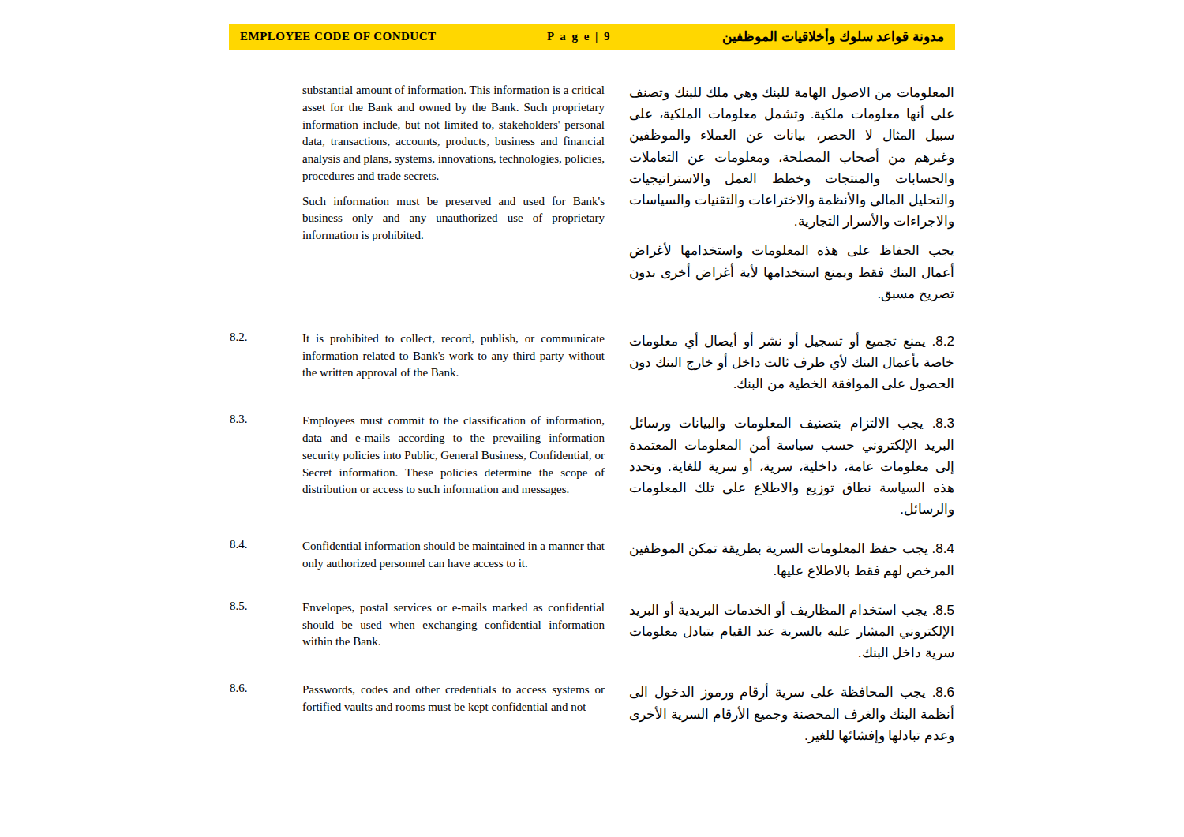EMPLOYEE CODE OF CONDUCT P a g e | 9 مدونة قواعد سلوك وأخلاقيات الموظفين
| | substantial amount of information. This information is a critical asset for the Bank and owned by the Bank. Such proprietary information include, but not limited to, stakeholders' personal data, transactions, accounts, products, business and financial analysis and plans, systems, innovations, technologies, policies, procedures and trade secrets. Such information must be preserved and used for Bank's business only and any unauthorized use of proprietary information is prohibited. | المعلومات من الاصول الهامة للبنك وهي ملك للبنك وتصنف على أنها معلومات ملكية. وتشمل معلومات الملكية، على سبيل المثال لا الحصر، بيانات عن العملاء والموظفين وغيرهم من أصحاب المصلحة، ومعلومات عن التعاملات والحسابات والمنتجات وخطط العمل والاستراتيجيات والتحليل المالي والأنظمة والاختراعات والتقنيات والسياسات والاجراءات والأسرار التجارية. يجب الحفاظ على هذه المعلومات واستخدامها لأغراض أعمال البنك فقط ويمنع استخدامها لأية أغراض أخرى بدون تصريح مسبق. |
| 8.2. | It is prohibited to collect, record, publish, or communicate information related to Bank's work to any third party without the written approval of the Bank. | 8.2. يمنع تجميع أو تسجيل أو نشر أو أيصال أي معلومات خاصة بأعمال البنك لأي طرف ثالث داخل أو خارج البنك دون الحصول على الموافقة الخطية من البنك. |
| 8.3. | Employees must commit to the classification of information, data and e-mails according to the prevailing information security policies into Public, General Business, Confidential, or Secret information. These policies determine the scope of distribution or access to such information and messages. | 8.3. يجب الالتزام بتصنيف المعلومات والبيانات ورسائل البريد الإلكتروني حسب سياسة أمن المعلومات المعتمدة إلى معلومات عامة، داخلية، سرية، أو سرية للغاية. وتحدد هذه السياسة نطاق توزيع والاطلاع على تلك المعلومات والرسائل. |
| 8.4. | Confidential information should be maintained in a manner that only authorized personnel can have access to it. | 8.4. يجب حفظ المعلومات السرية بطريقة تمكن الموظفين المرخص لهم فقط بالاطلاع عليها. |
| 8.5. | Envelopes, postal services or e-mails marked as confidential should be used when exchanging confidential information within the Bank. | 8.5. يجب استخدام المظاريف أو الخدمات البريدية أو البريد الإلكتروني المشار عليه بالسرية عند القيام بتبادل معلومات سرية داخل البنك. |
| 8.6. | Passwords, codes and other credentials to access systems or fortified vaults and rooms must be kept confidential and not | 8.6. يجب المحافظة على سرية أرقام ورموز الدخول الى أنظمة البنك والغرف المحصنة وجميع الأرقام السرية الأخرى وعدم تبادلها وإفشائها للغير. |